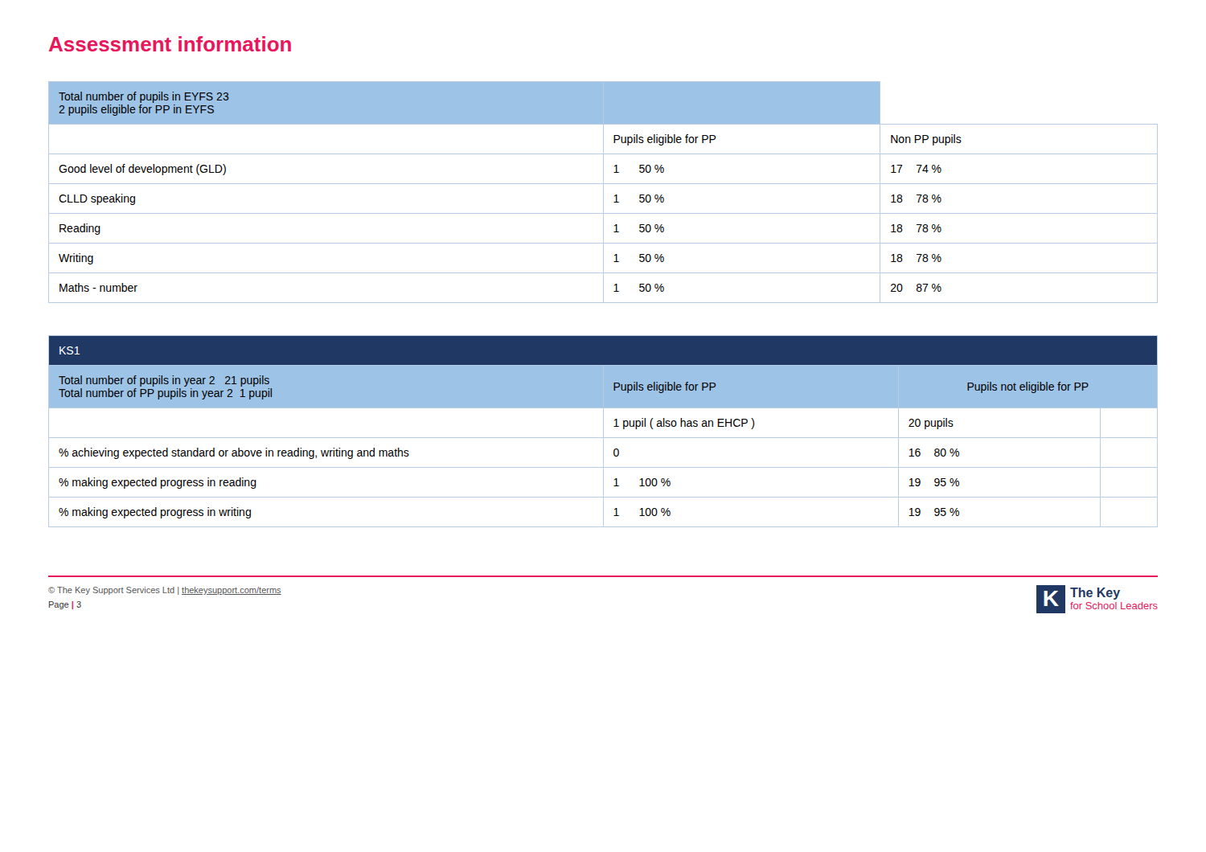Assessment information
| Total number of pupils in EYFS 23 2 pupils eligible for PP in EYFS | | |
| | Pupils eligible for PP | Non PP pupils |
| Good level of development (GLD) | 1 50 % | 17 74 % |
| CLLD speaking | 1 50 % | 18 78 % |
| Reading | 1 50 % | 18 78 % |
| Writing | 1 50 % | 18 78 % |
| Maths - number | 1 50 % | 20 87 % |
| KS1 |
| Total number of pupils in year 2 21 pupils Total number of PP pupils in year 2 1 pupil | Pupils eligible for PP | Pupils not eligible for PP |
| | 1 pupil ( also has an EHCP ) | 20 pupils | |
| % achieving expected standard or above in reading, writing and maths | 0 | 16 80 % | |
| % making expected progress in reading | 1 100 % | 19 95 % | |
| % making expected progress in writing | 1 100 % | 19 95 % | |
© The Key Support Services Ltd | thekeysupport.com/terms
Page | 3
KThe Key
for School Leaders